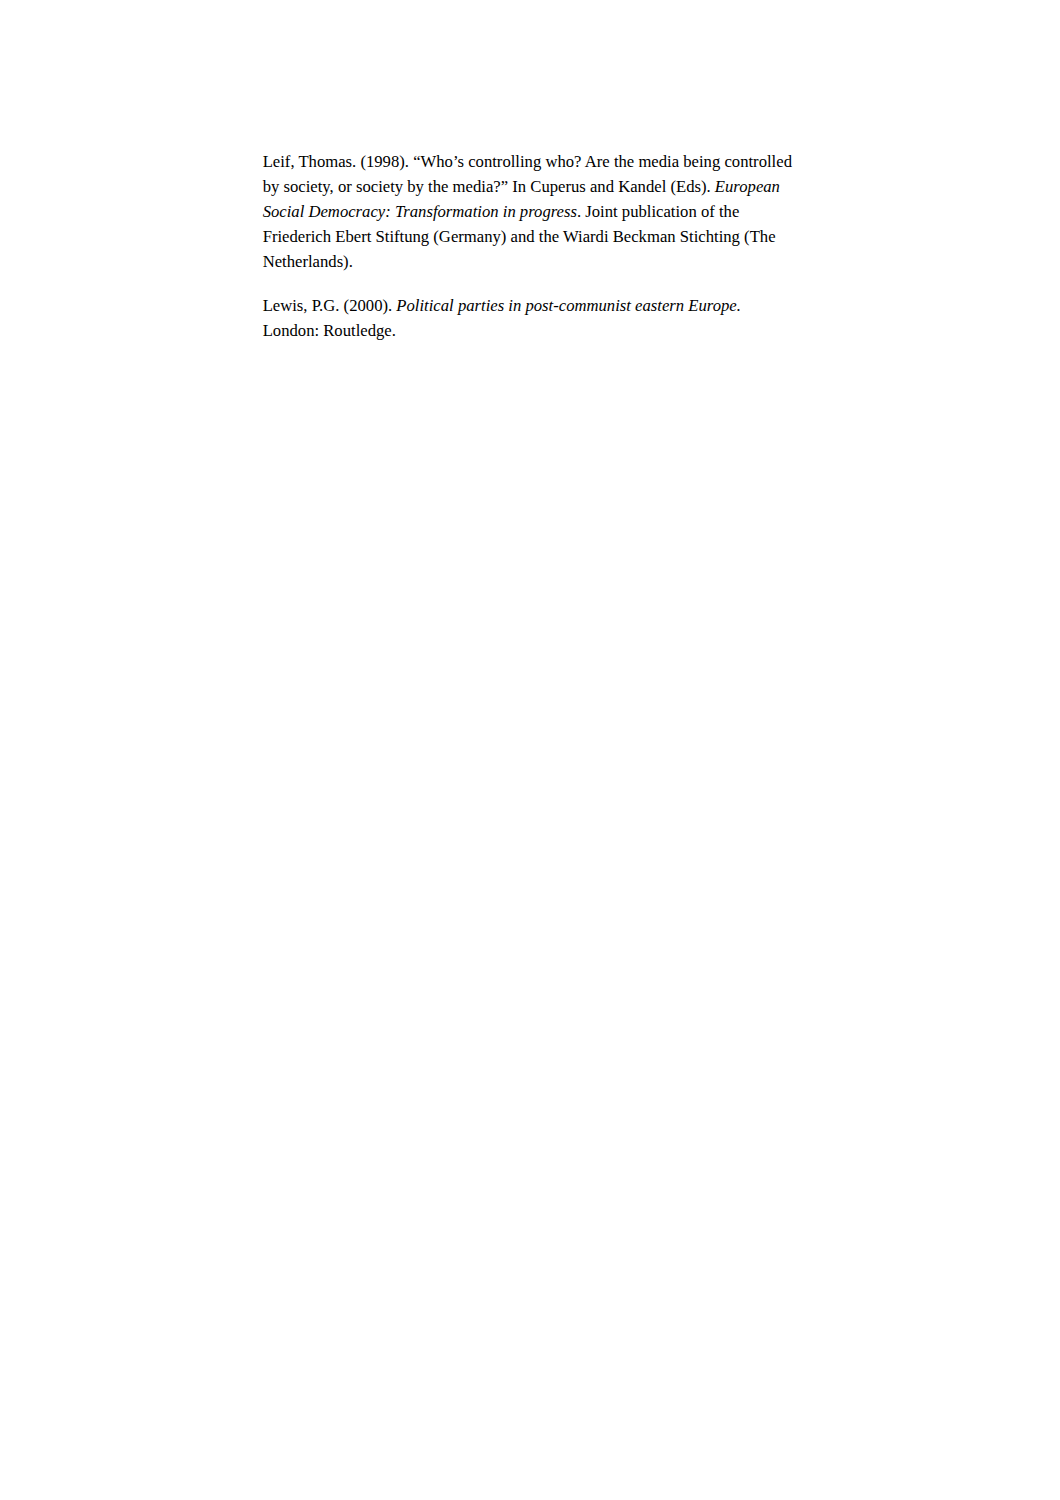Leif, Thomas. (1998). “Who’s controlling who? Are the media being controlled by society, or society by the media?” In Cuperus and Kandel (Eds). European Social Democracy: Transformation in progress. Joint publication of the Friederich Ebert Stiftung (Germany) and the Wiardi Beckman Stichting (The Netherlands).
Lewis, P.G. (2000). Political parties in post-communist eastern Europe. London: Routledge.